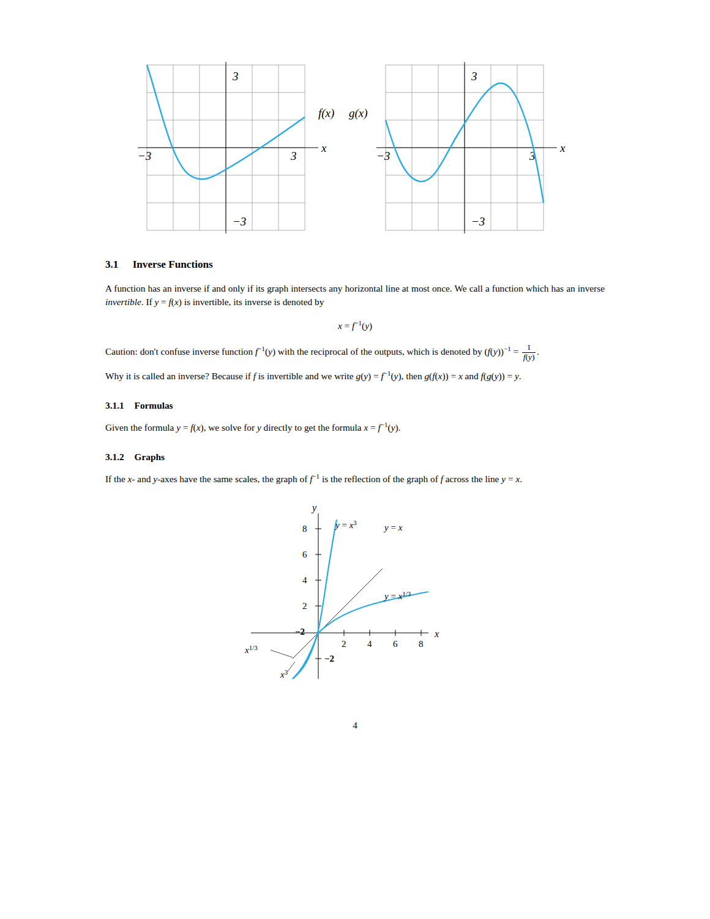3 −3 −3 3 x f(x) 3 −3 −3 3 x g(x)
3.1 Inverse Functions
A function has an inverse if and only if its graph intersects any horizontal line at most once. We call a function which has an inverse invertible. If y = f(x) is invertible, its inverse is denoted by
x = f−1(y)
Caution: don't confuse inverse function f−1(y) with the reciprocal of the outputs, which is denoted by (f(y))−1 = 1 f(y).
Why it is called an inverse? Because if f is invertible and we write g(y) = f−1(y), then g(f(x)) = x and f(g(y)) = y.
3.1.1 Formulas
Given the formula y = f(x), we solve for y directly to get the formula x = f−1(y).
3.1.2 Graphs
If the x- and y-axes have the same scales, the graph of f−1 is the reflection of the graph of f across the line y = x.
y x 8 6 4 2 −2 −2 2 4 6 8 y = x y = x3 y = x1/3 x1/3 x3
4